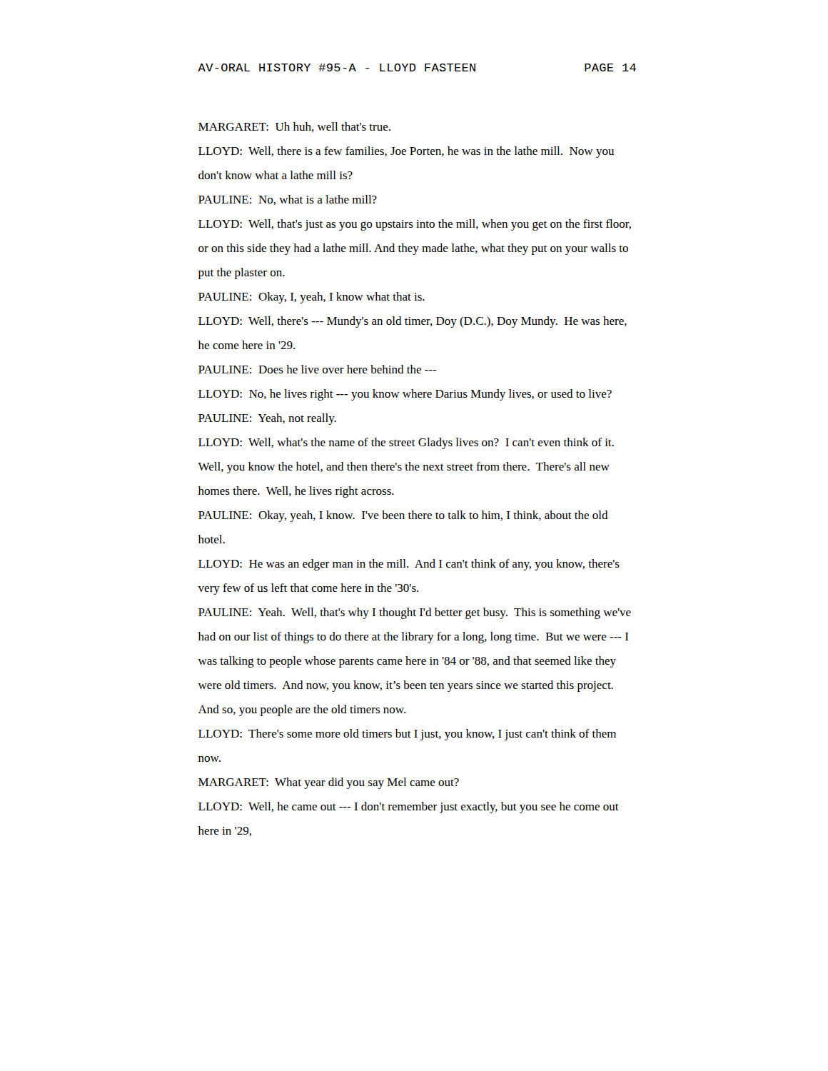AV-ORAL HISTORY #95-A - LLOYD FASTEEN PAGE 14
MARGARET: Uh huh, well that's true.
LLOYD: Well, there is a few families, Joe Porten, he was in the lathe mill. Now you don't know what a lathe mill is?
PAULINE: No, what is a lathe mill?
LLOYD: Well, that's just as you go upstairs into the mill, when you get on the first floor, or on this side they had a lathe mill. And they made lathe, what they put on your walls to put the plaster on.
PAULINE: Okay, I, yeah, I know what that is.
LLOYD: Well, there's --- Mundy's an old timer, Doy (D.C.), Doy Mundy. He was here, he come here in '29.
PAULINE: Does he live over here behind the ---
LLOYD: No, he lives right --- you know where Darius Mundy lives, or used to live?
PAULINE: Yeah, not really.
LLOYD: Well, what's the name of the street Gladys lives on? I can't even think of it. Well, you know the hotel, and then there's the next street from there. There's all new homes there. Well, he lives right across.
PAULINE: Okay, yeah, I know. I've been there to talk to him, I think, about the old hotel.
LLOYD: He was an edger man in the mill. And I can't think of any, you know, there's very few of us left that come here in the '30's.
PAULINE: Yeah. Well, that's why I thought I'd better get busy. This is something we've had on our list of things to do there at the library for a long, long time. But we were --- I was talking to people whose parents came here in '84 or '88, and that seemed like they were old timers. And now, you know, it’s been ten years since we started this project. And so, you people are the old timers now.
LLOYD: There's some more old timers but I just, you know, I just can't think of them now.
MARGARET: What year did you say Mel came out?
LLOYD: Well, he came out --- I don't remember just exactly, but you see he come out here in '29,